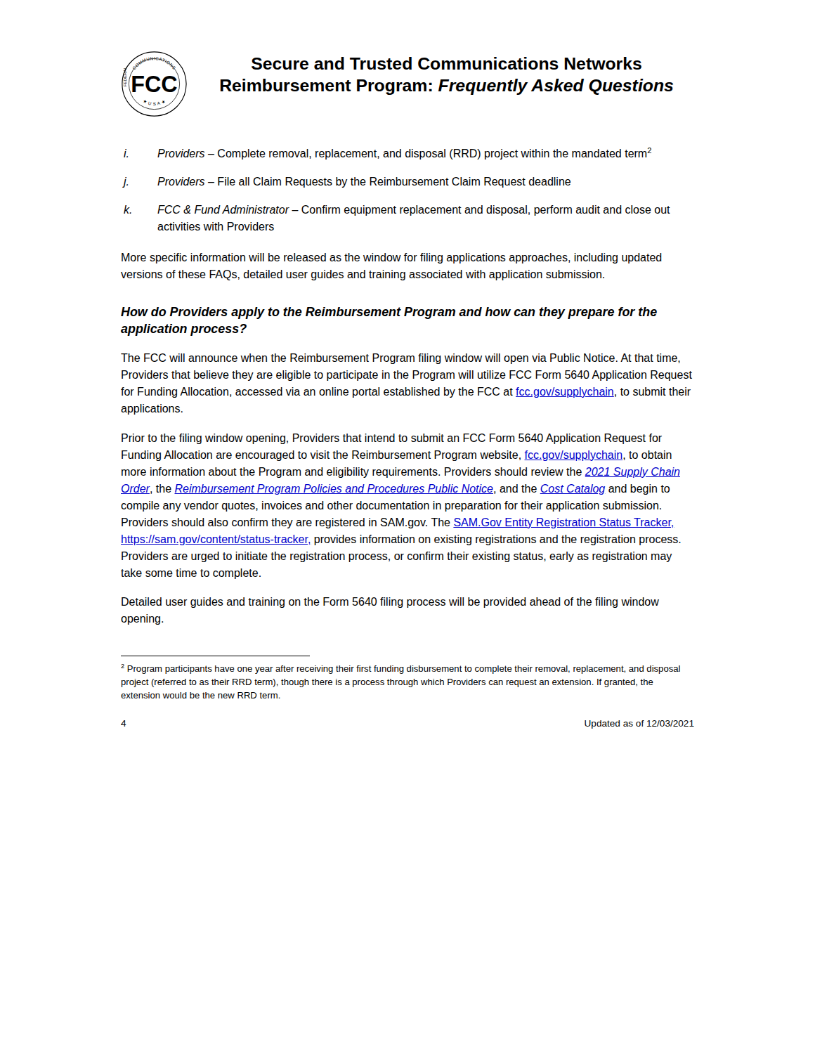COMMUNICATIONS ★ U S A ★ FCC FEDERAL
Secure and Trusted Communications Networks
Reimbursement Program: Frequently Asked Questions
i. Providers – Complete removal, replacement, and disposal (RRD) project within the mandated term2
j. Providers – File all Claim Requests by the Reimbursement Claim Request deadline
k. FCC & Fund Administrator – Confirm equipment replacement and disposal, perform audit and close out activities with Providers
More specific information will be released as the window for filing applications approaches, including updated versions of these FAQs, detailed user guides and training associated with application submission.
How do Providers apply to the Reimbursement Program and how can they prepare for the application process?
The FCC will announce when the Reimbursement Program filing window will open via Public Notice. At that time, Providers that believe they are eligible to participate in the Program will utilize FCC Form 5640 Application Request for Funding Allocation, accessed via an online portal established by the FCC at fcc.gov/supplychain, to submit their applications.
Prior to the filing window opening, Providers that intend to submit an FCC Form 5640 Application Request for Funding Allocation are encouraged to visit the Reimbursement Program website, fcc.gov/supplychain, to obtain more information about the Program and eligibility requirements. Providers should review the 2021 Supply Chain Order, the Reimbursement Program Policies and Procedures Public Notice, and the Cost Catalog and begin to compile any vendor quotes, invoices and other documentation in preparation for their application submission. Providers should also confirm they are registered in SAM.gov. The SAM.Gov Entity Registration Status Tracker, https://sam.gov/content/status-tracker, provides information on existing registrations and the registration process. Providers are urged to initiate the registration process, or confirm their existing status, early as registration may take some time to complete.
Detailed user guides and training on the Form 5640 filing process will be provided ahead of the filing window opening.
2 Program participants have one year after receiving their first funding disbursement to complete their removal, replacement, and disposal project (referred to as their RRD term), though there is a process through which Providers can request an extension. If granted, the extension would be the new RRD term.
4 Updated as of 12/03/2021